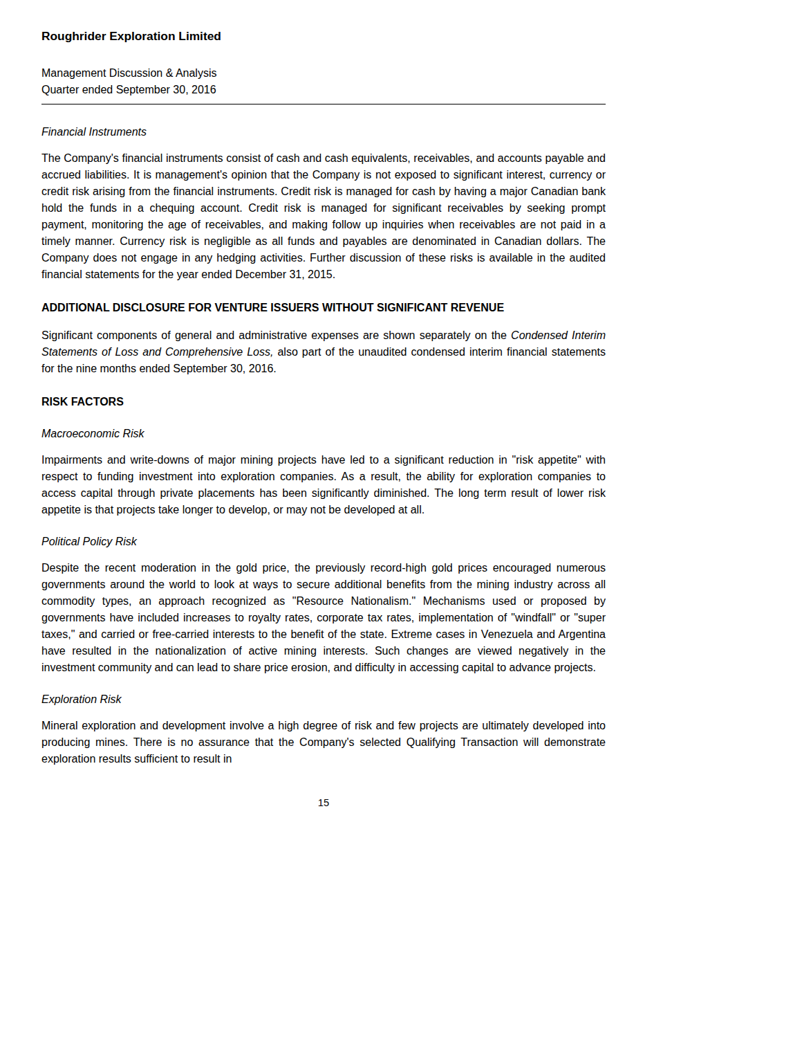Roughrider Exploration Limited
Management Discussion & Analysis
Quarter ended September 30, 2016
Financial Instruments
The Company's financial instruments consist of cash and cash equivalents, receivables, and accounts payable and accrued liabilities. It is management's opinion that the Company is not exposed to significant interest, currency or credit risk arising from the financial instruments. Credit risk is managed for cash by having a major Canadian bank hold the funds in a chequing account. Credit risk is managed for significant receivables by seeking prompt payment, monitoring the age of receivables, and making follow up inquiries when receivables are not paid in a timely manner. Currency risk is negligible as all funds and payables are denominated in Canadian dollars. The Company does not engage in any hedging activities. Further discussion of these risks is available in the audited financial statements for the year ended December 31, 2015.
Additional Disclosure for Venture Issuers Without Significant Revenue
Significant components of general and administrative expenses are shown separately on the Condensed Interim Statements of Loss and Comprehensive Loss, also part of the unaudited condensed interim financial statements for the nine months ended September 30, 2016.
Risk Factors
Macroeconomic Risk
Impairments and write-downs of major mining projects have led to a significant reduction in "risk appetite" with respect to funding investment into exploration companies. As a result, the ability for exploration companies to access capital through private placements has been significantly diminished. The long term result of lower risk appetite is that projects take longer to develop, or may not be developed at all.
Political Policy Risk
Despite the recent moderation in the gold price, the previously record-high gold prices encouraged numerous governments around the world to look at ways to secure additional benefits from the mining industry across all commodity types, an approach recognized as "Resource Nationalism." Mechanisms used or proposed by governments have included increases to royalty rates, corporate tax rates, implementation of "windfall" or "super taxes," and carried or free-carried interests to the benefit of the state. Extreme cases in Venezuela and Argentina have resulted in the nationalization of active mining interests. Such changes are viewed negatively in the investment community and can lead to share price erosion, and difficulty in accessing capital to advance projects.
Exploration Risk
Mineral exploration and development involve a high degree of risk and few projects are ultimately developed into producing mines. There is no assurance that the Company's selected Qualifying Transaction will demonstrate exploration results sufficient to result in
15